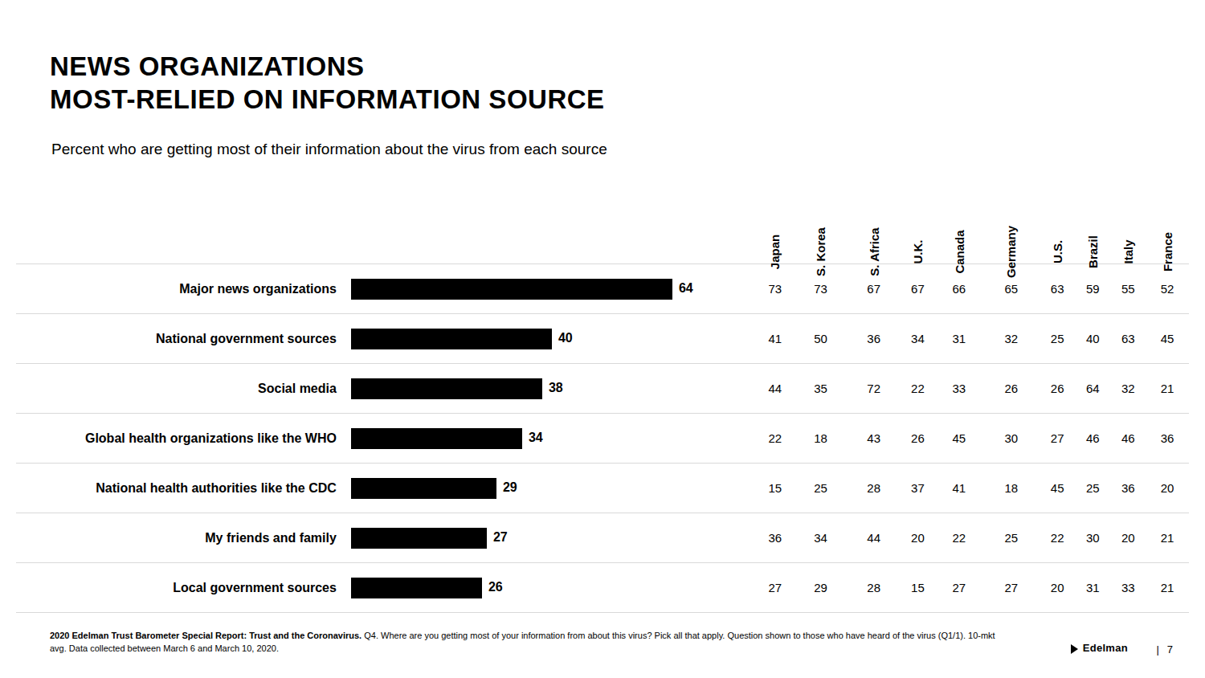NEWS ORGANIZATIONS
MOST-RELIED ON INFORMATION SOURCE
Percent who are getting most of their information about the virus from each source
| | | Japan | S. Korea | S. Africa | U.K. | Canada | Germany | U.S. | Brazil | Italy | France |
| --- | --- | --- | --- | --- | --- | --- | --- | --- | --- | --- | --- |
| Major news organizations | 64 | 73 | 73 | 67 | 67 | 66 | 65 | 63 | 59 | 55 | 52 |
| National government sources | 40 | 41 | 50 | 36 | 34 | 31 | 32 | 25 | 40 | 63 | 45 |
| Social media | 38 | 44 | 35 | 72 | 22 | 33 | 26 | 26 | 64 | 32 | 21 |
| Global health organizations like the WHO | 34 | 22 | 18 | 43 | 26 | 45 | 30 | 27 | 46 | 46 | 36 |
| National health authorities like the CDC | 29 | 15 | 25 | 28 | 37 | 41 | 18 | 45 | 25 | 36 | 20 |
| My friends and family | 27 | 36 | 34 | 44 | 20 | 22 | 25 | 22 | 30 | 20 | 21 |
| Local government sources | 26 | 27 | 29 | 28 | 15 | 27 | 27 | 20 | 31 | 33 | 21 |
2020 Edelman Trust Barometer Special Report: Trust and the Coronavirus. Q4. Where are you getting most of your information from about this virus? Pick all that apply. Question shown to those who have heard of the virus (Q1/1). 10-mkt avg. Data collected between March 6 and March 10, 2020.
Edelman
|7